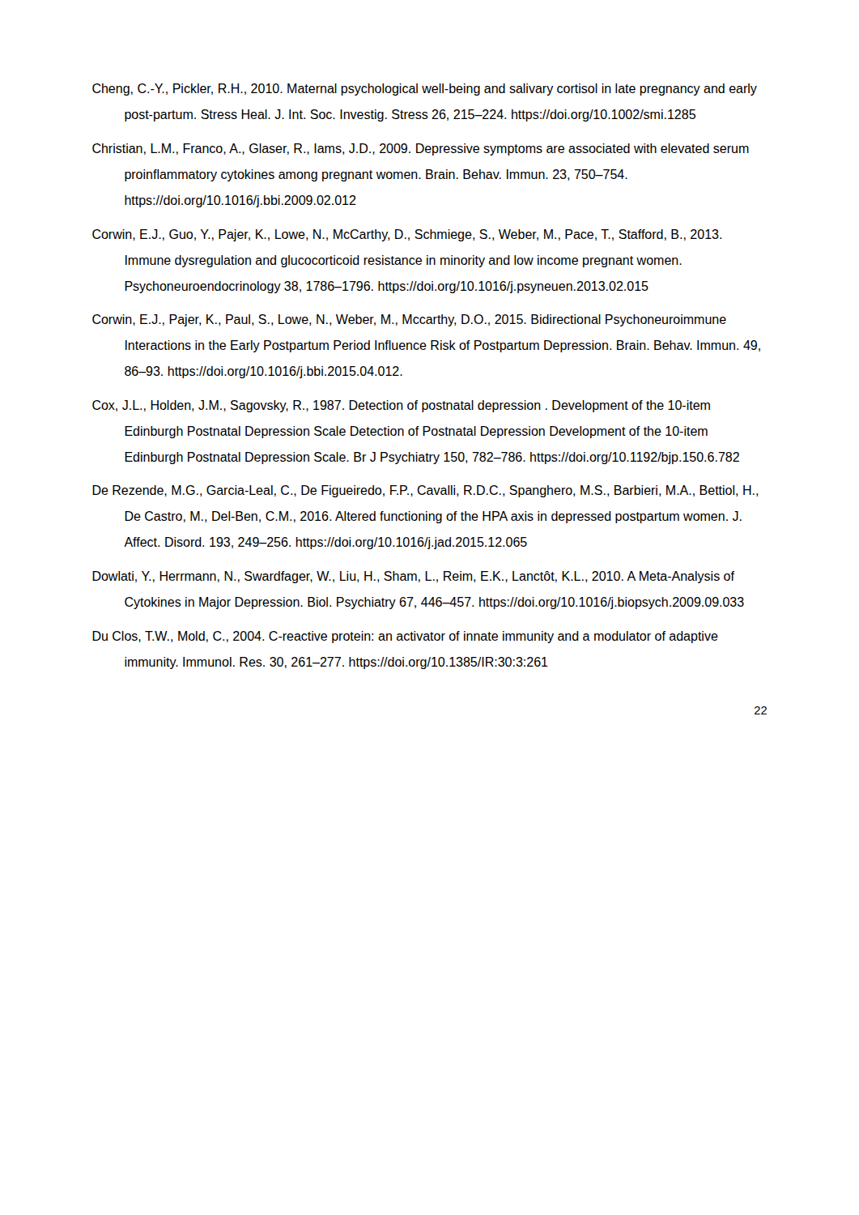Cheng, C.-Y., Pickler, R.H., 2010. Maternal psychological well-being and salivary cortisol in late pregnancy and early post-partum. Stress Heal. J. Int. Soc. Investig. Stress 26, 215–224. https://doi.org/10.1002/smi.1285
Christian, L.M., Franco, A., Glaser, R., Iams, J.D., 2009. Depressive symptoms are associated with elevated serum proinflammatory cytokines among pregnant women. Brain. Behav. Immun. 23, 750–754. https://doi.org/10.1016/j.bbi.2009.02.012
Corwin, E.J., Guo, Y., Pajer, K., Lowe, N., McCarthy, D., Schmiege, S., Weber, M., Pace, T., Stafford, B., 2013. Immune dysregulation and glucocorticoid resistance in minority and low income pregnant women. Psychoneuroendocrinology 38, 1786–1796. https://doi.org/10.1016/j.psyneuen.2013.02.015
Corwin, E.J., Pajer, K., Paul, S., Lowe, N., Weber, M., Mccarthy, D.O., 2015. Bidirectional Psychoneuroimmune Interactions in the Early Postpartum Period Influence Risk of Postpartum Depression. Brain. Behav. Immun. 49, 86–93. https://doi.org/10.1016/j.bbi.2015.04.012.
Cox, J.L., Holden, J.M., Sagovsky, R., 1987. Detection of postnatal depression . Development of the 10-item Edinburgh Postnatal Depression Scale Detection of Postnatal Depression Development of the 10-item Edinburgh Postnatal Depression Scale. Br J Psychiatry 150, 782–786. https://doi.org/10.1192/bjp.150.6.782
De Rezende, M.G., Garcia-Leal, C., De Figueiredo, F.P., Cavalli, R.D.C., Spanghero, M.S., Barbieri, M.A., Bettiol, H., De Castro, M., Del-Ben, C.M., 2016. Altered functioning of the HPA axis in depressed postpartum women. J. Affect. Disord. 193, 249–256. https://doi.org/10.1016/j.jad.2015.12.065
Dowlati, Y., Herrmann, N., Swardfager, W., Liu, H., Sham, L., Reim, E.K., Lanctôt, K.L., 2010. A Meta-Analysis of Cytokines in Major Depression. Biol. Psychiatry 67, 446–457. https://doi.org/10.1016/j.biopsych.2009.09.033
Du Clos, T.W., Mold, C., 2004. C-reactive protein: an activator of innate immunity and a modulator of adaptive immunity. Immunol. Res. 30, 261–277. https://doi.org/10.1385/IR:30:3:261
22